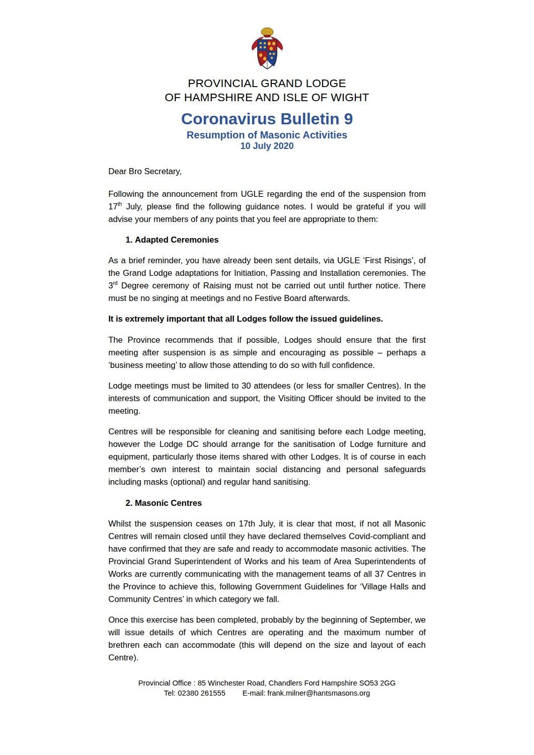PROVINCIAL GRAND LODGE
OF HAMPSHIRE AND ISLE OF WIGHT
Coronavirus Bulletin 9
Resumption of Masonic Activities
10 July 2020
Dear Bro Secretary,
Following the announcement from UGLE regarding the end of the suspension from 17th July, please find the following guidance notes. I would be grateful if you will advise your members of any points that you feel are appropriate to them:
Adapted Ceremonies
As a brief reminder, you have already been sent details, via UGLE ‘First Risings’, of the Grand Lodge adaptations for Initiation, Passing and Installation ceremonies. The 3rd Degree ceremony of Raising must not be carried out until further notice. There must be no singing at meetings and no Festive Board afterwards.
It is extremely important that all Lodges follow the issued guidelines.
The Province recommends that if possible, Lodges should ensure that the first meeting after suspension is as simple and encouraging as possible – perhaps a ‘business meeting’ to allow those attending to do so with full confidence.
Lodge meetings must be limited to 30 attendees (or less for smaller Centres). In the interests of communication and support, the Visiting Officer should be invited to the meeting.
Centres will be responsible for cleaning and sanitising before each Lodge meeting, however the Lodge DC should arrange for the sanitisation of Lodge furniture and equipment, particularly those items shared with other Lodges. It is of course in each member’s own interest to maintain social distancing and personal safeguards including masks (optional) and regular hand sanitising.
Masonic Centres
Whilst the suspension ceases on 17th July, it is clear that most, if not all Masonic Centres will remain closed until they have declared themselves Covid-compliant and have confirmed that they are safe and ready to accommodate masonic activities. The Provincial Grand Superintendent of Works and his team of Area Superintendents of Works are currently communicating with the management teams of all 37 Centres in the Province to achieve this, following Government Guidelines for ‘Village Halls and Community Centres’ in which category we fall.
Once this exercise has been completed, probably by the beginning of September, we will issue details of which Centres are operating and the maximum number of brethren each can accommodate (this will depend on the size and layout of each Centre).
Provincial Office : 85 Winchester Road, Chandlers Ford Hampshire SO53 2GG
Tel: 02380 261555 E-mail: frank.milner@hantsmasons.org